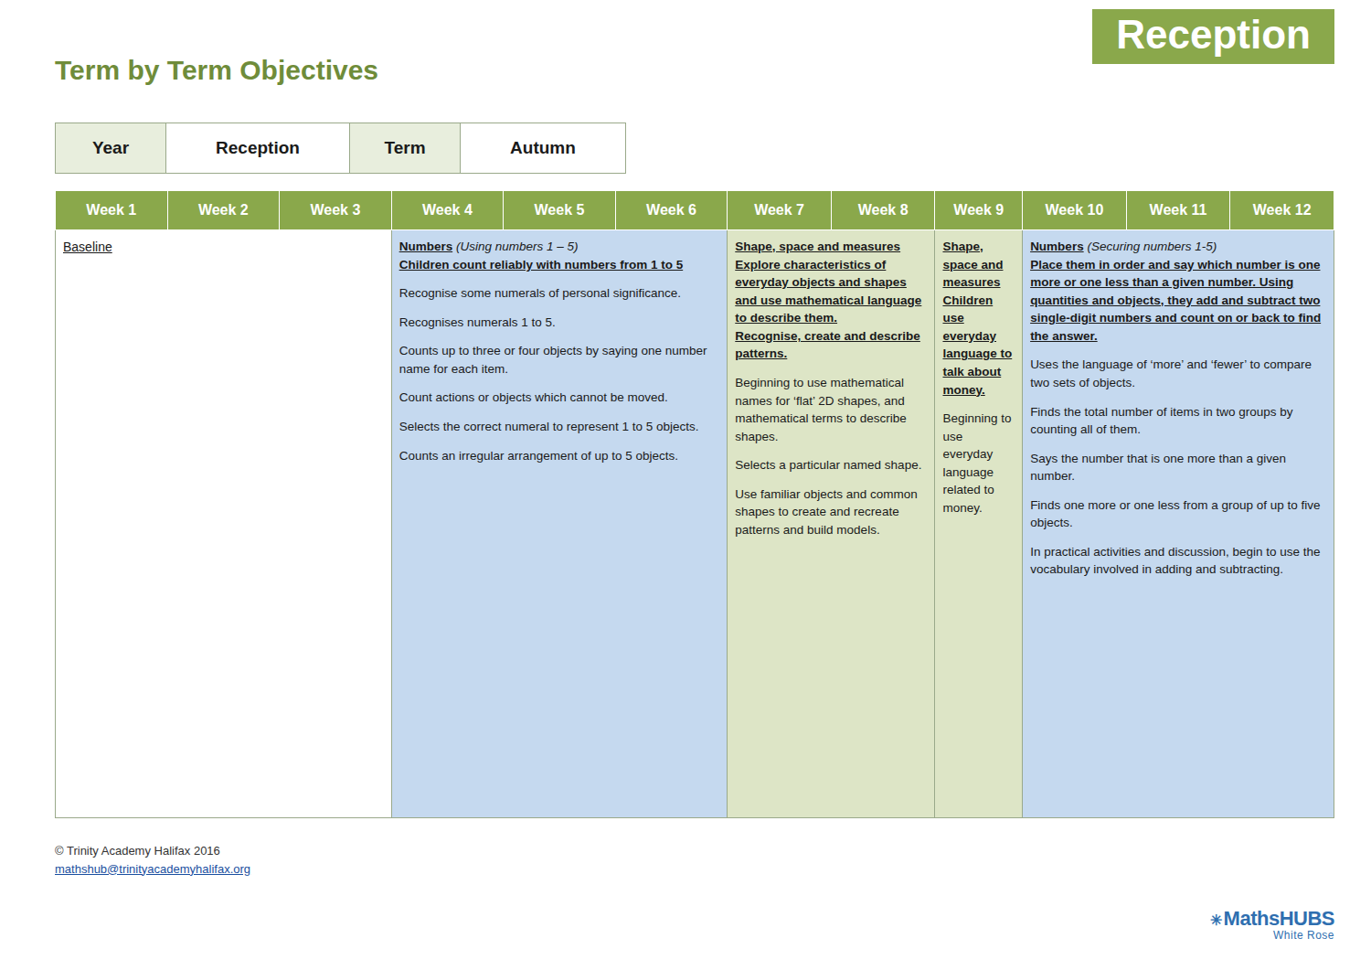Reception
Term by Term Objectives
| Year | Reception | Term | Autumn |
| Week 1 | Week 2 | Week 3 | Week 4 | Week 5 | Week 6 | Week 7 | Week 8 | Week 9 | Week 10 | Week 11 | Week 12 |
| --- | --- | --- | --- | --- | --- | --- | --- | --- | --- | --- | --- |
| Baseline | Numbers (Using numbers 1 – 5) Children count reliably with numbers from 1 to 5 Recognise some numerals of personal significance. Recognises numerals 1 to 5. Counts up to three or four objects by saying one number name for each item. Count actions or objects which cannot be moved. Selects the correct numeral to represent 1 to 5 objects. Counts an irregular arrangement of up to 5 objects. | Shape, space and measures Explore characteristics of everyday objects and shapes and use mathematical language to describe them. Recognise, create and describe patterns. Beginning to use mathematical names for ‘flat’ 2D shapes, and mathematical terms to describe shapes. Selects a particular named shape. Use familiar objects and common shapes to create and recreate patterns and build models. | Shape, space and measures Children use everyday language to talk about money. Beginning to use everyday language related to money. | Numbers (Securing numbers 1-5) Place them in order and say which number is one more or one less than a given number. Using quantities and objects, they add and subtract two single-digit numbers and count on or back to find the answer. Uses the language of ‘more’ and ‘fewer’ to compare two sets of objects. Finds the total number of items in two groups by counting all of them. Says the number that is one more than a given number. Finds one more or one less from a group of up to five objects. In practical activities and discussion, begin to use the vocabulary involved in adding and subtracting. |
© Trinity Academy Halifax 2016
mathshub@trinityacademyhalifax.org
✳MathsHUBS
White Rose